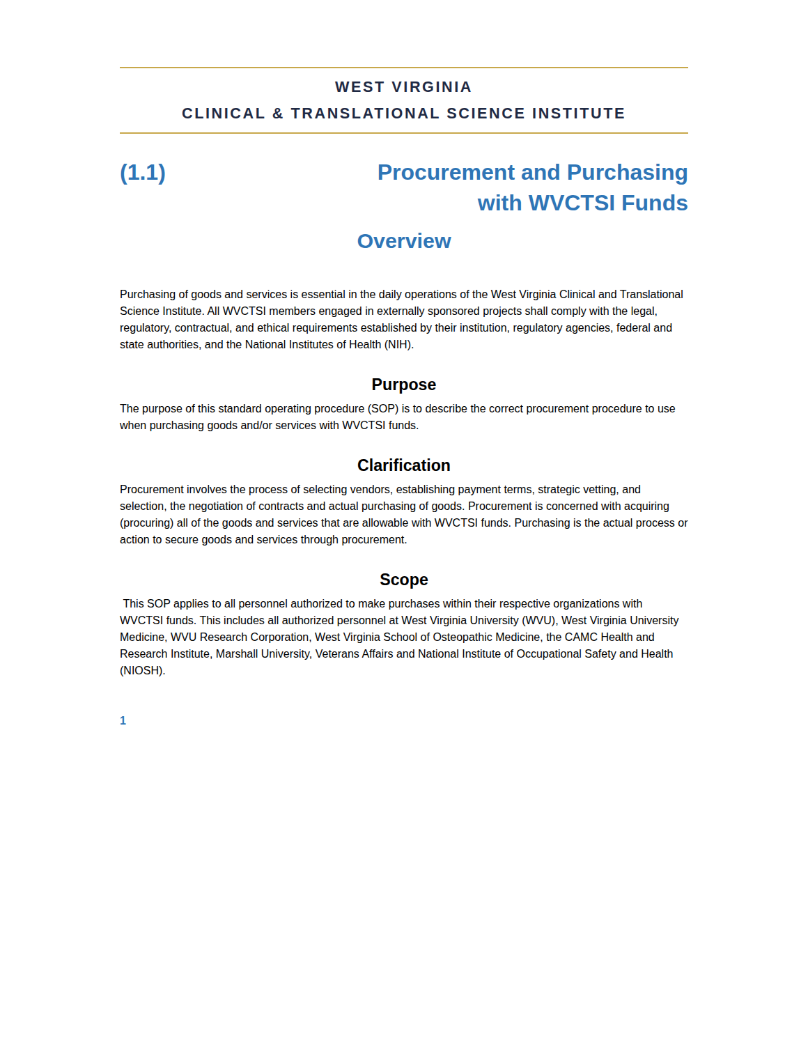West Virginia
Clinical & Translational Science Institute
(1.1) Procurement and Purchasing
with WVCTSI Funds
Overview
Purchasing of goods and services is essential in the daily operations of the West Virginia Clinical and Translational Science Institute. All WVCTSI members engaged in externally sponsored projects shall comply with the legal, regulatory, contractual, and ethical requirements established by their institution, regulatory agencies, federal and state authorities, and the National Institutes of Health (NIH).
Purpose
The purpose of this standard operating procedure (SOP) is to describe the correct procurement procedure to use when purchasing goods and/or services with WVCTSI funds.
Clarification
Procurement involves the process of selecting vendors, establishing payment terms, strategic vetting, and selection, the negotiation of contracts and actual purchasing of goods. Procurement is concerned with acquiring (procuring) all of the goods and services that are allowable with WVCTSI funds. Purchasing is the actual process or action to secure goods and services through procurement.
Scope
This SOP applies to all personnel authorized to make purchases within their respective organizations with WVCTSI funds. This includes all authorized personnel at West Virginia University (WVU), West Virginia University Medicine, WVU Research Corporation, West Virginia School of Osteopathic Medicine, the CAMC Health and Research Institute, Marshall University, Veterans Affairs and National Institute of Occupational Safety and Health (NIOSH).
1